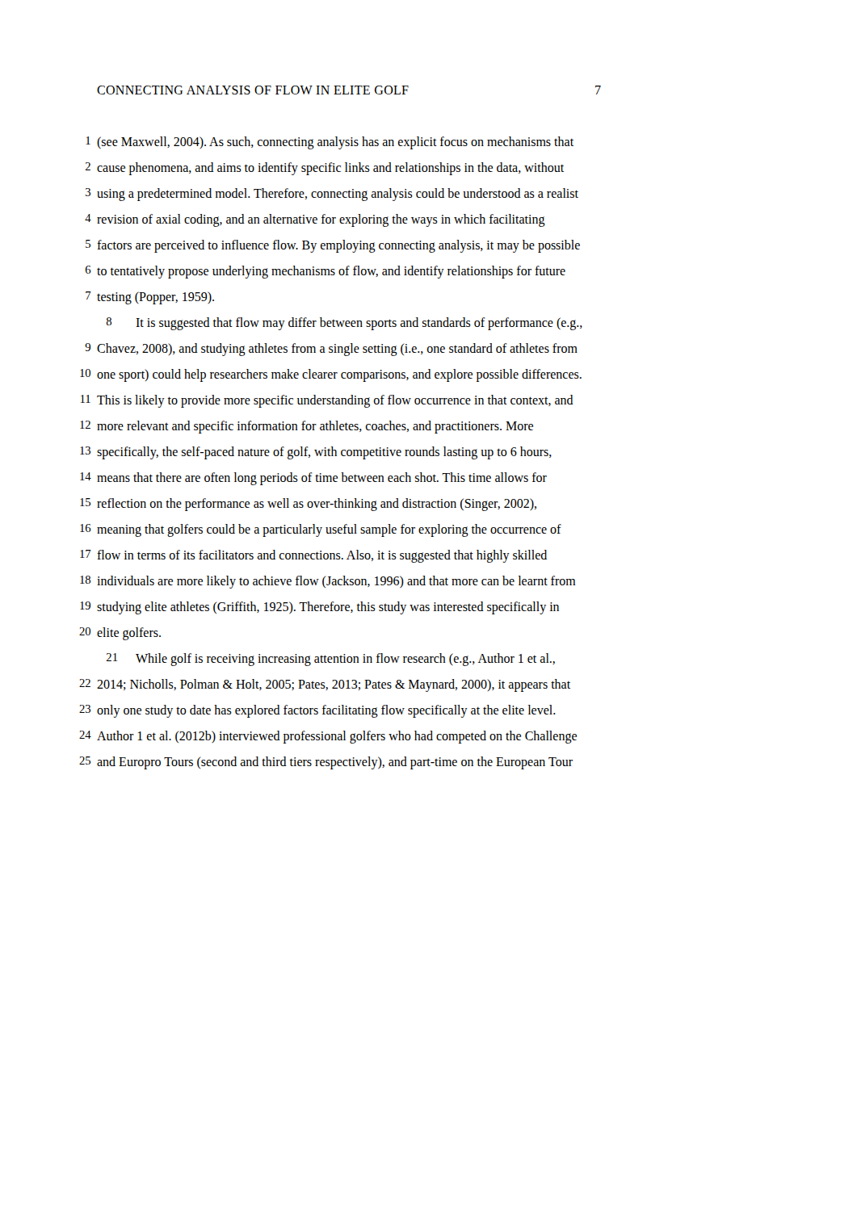Connecting Analysis of Flow in Elite Golf 7
(see Maxwell, 2004). As such, connecting analysis has an explicit focus on mechanisms that cause phenomena, and aims to identify specific links and relationships in the data, without using a predetermined model. Therefore, connecting analysis could be understood as a realist revision of axial coding, and an alternative for exploring the ways in which facilitating factors are perceived to influence flow. By employing connecting analysis, it may be possible to tentatively propose underlying mechanisms of flow, and identify relationships for future testing (Popper, 1959). It is suggested that flow may differ between sports and standards of performance (e.g., Chavez, 2008), and studying athletes from a single setting (i.e., one standard of athletes from one sport) could help researchers make clearer comparisons, and explore possible differences. This is likely to provide more specific understanding of flow occurrence in that context, and more relevant and specific information for athletes, coaches, and practitioners. More specifically, the self-paced nature of golf, with competitive rounds lasting up to 6 hours, means that there are often long periods of time between each shot. This time allows for reflection on the performance as well as over-thinking and distraction (Singer, 2002), meaning that golfers could be a particularly useful sample for exploring the occurrence of flow in terms of its facilitators and connections. Also, it is suggested that highly skilled individuals are more likely to achieve flow (Jackson, 1996) and that more can be learnt from studying elite athletes (Griffith, 1925). Therefore, this study was interested specifically in elite golfers. While golf is receiving increasing attention in flow research (e.g., Author 1 et al., 2014; Nicholls, Polman & Holt, 2005; Pates, 2013; Pates & Maynard, 2000), it appears that only one study to date has explored factors facilitating flow specifically at the elite level. Author 1 et al. (2012b) interviewed professional golfers who had competed on the Challenge and Europro Tours (second and third tiers respectively), and part-time on the European Tour